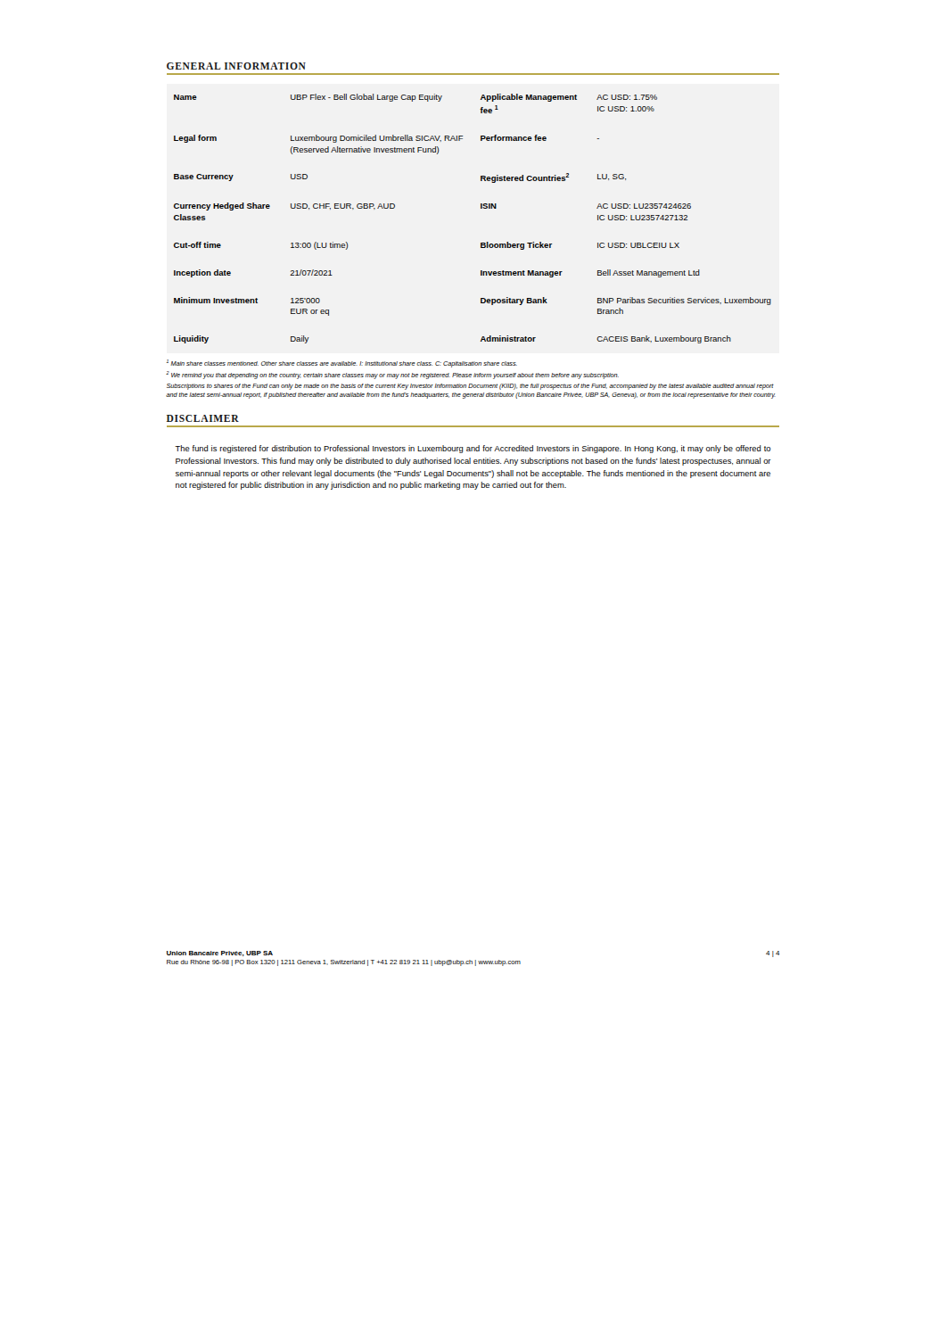General Information
| Name | UBP Flex - Bell Global Large Cap Equity | Applicable Management fee 1 | AC USD: 1.75% IC USD: 1.00% |
| Legal form | Luxembourg Domiciled Umbrella SICAV, RAIF (Reserved Alternative Investment Fund) | Performance fee | - |
| Base Currency | USD | Registered Countries 2 | LU, SG, |
| Currency Hedged Share Classes | USD, CHF, EUR, GBP, AUD | ISIN | AC USD: LU2357424626 IC USD: LU2357427132 |
| Cut-off time | 13:00 (LU time) | Bloomberg Ticker | IC USD: UBLCEIU LX |
| Inception date | 21/07/2021 | Investment Manager | Bell Asset Management Ltd |
| Minimum Investment | 125'000 EUR or eq | Depositary Bank | BNP Paribas Securities Services, Luxembourg Branch |
| Liquidity | Daily | Administrator | CACEIS Bank, Luxembourg Branch |
1 Main share classes mentioned. Other share classes are available. I: Institutional share class. C: Capitalisation share class.
2 We remind you that depending on the country, certain share classes may or may not be registered. Please inform yourself about them before any subscription.
Subscriptions to shares of the Fund can only be made on the basis of the current Key Investor Information Document (KIID), the full prospectus of the Fund, accompanied by the latest available audited annual report and the latest semi-annual report, if published thereafter and available from the fund's headquarters, the general distributor (Union Bancaire Privée, UBP SA, Geneva), or from the local representative for their country.
Disclaimer
The fund is registered for distribution to Professional Investors in Luxembourg and for Accredited Investors in Singapore. In Hong Kong, it may only be offered to Professional Investors. This fund may only be distributed to duly authorised local entities. Any subscriptions not based on the funds' latest prospectuses, annual or semi-annual reports or other relevant legal documents (the "Funds' Legal Documents") shall not be acceptable. The funds mentioned in the present document are not registered for public distribution in any jurisdiction and no public marketing may be carried out for them.
4 | 4
Union Bancaire Privée, UBP SA
Rue du Rhône 96-98 | PO Box 1320 | 1211 Geneva 1, Switzerland | T +41 22 819 21 11 | ubp@ubp.ch | www.ubp.com